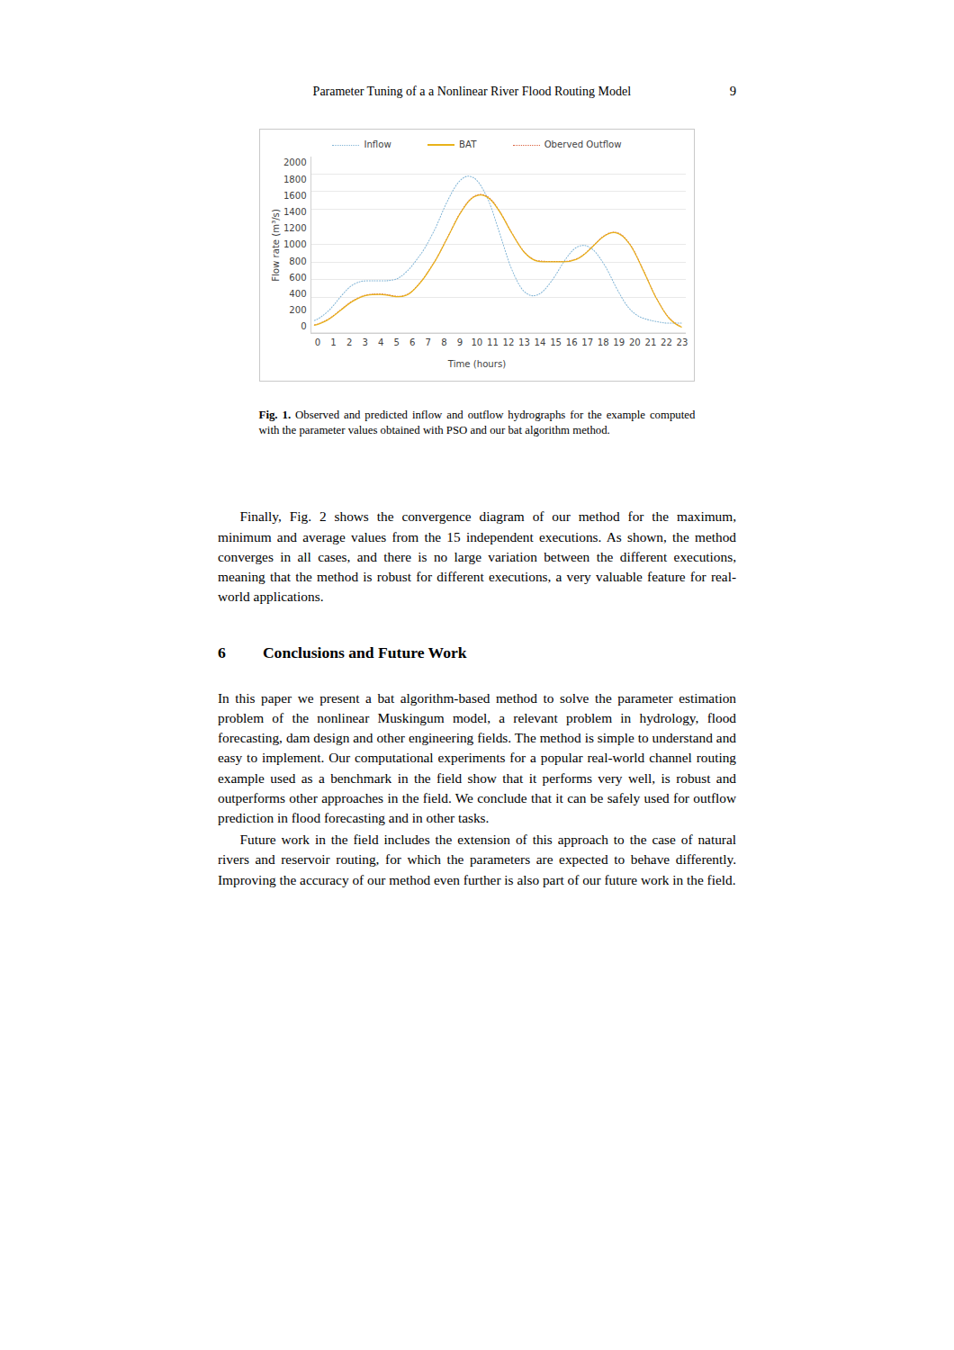Parameter Tuning of a a Nonlinear River Flood Routing Model 9
Inflow BAT Oberved Outflow
Flow rate (m³/s)
2000 1800 1600 1400 1200 1000 800 600 400 200 0
01234567891011121314151617181920212223
Time (hours)
Fig. 1. Observed and predicted inflow and outflow hydrographs for the example computed with the parameter values obtained with PSO and our bat algorithm method.
Finally, Fig. 2 shows the convergence diagram of our method for the maximum, minimum and average values from the 15 independent executions. As shown, the method converges in all cases, and there is no large variation between the different executions, meaning that the method is robust for different executions, a very valuable feature for real-world applications.
6 Conclusions and Future Work
In this paper we present a bat algorithm-based method to solve the parameter estimation problem of the nonlinear Muskingum model, a relevant problem in hydrology, flood forecasting, dam design and other engineering fields. The method is simple to understand and easy to implement. Our computational experiments for a popular real-world channel routing example used as a benchmark in the field show that it performs very well, is robust and outperforms other approaches in the field. We conclude that it can be safely used for outflow prediction in flood forecasting and in other tasks.
Future work in the field includes the extension of this approach to the case of natural rivers and reservoir routing, for which the parameters are expected to behave differently. Improving the accuracy of our method even further is also part of our future work in the field.